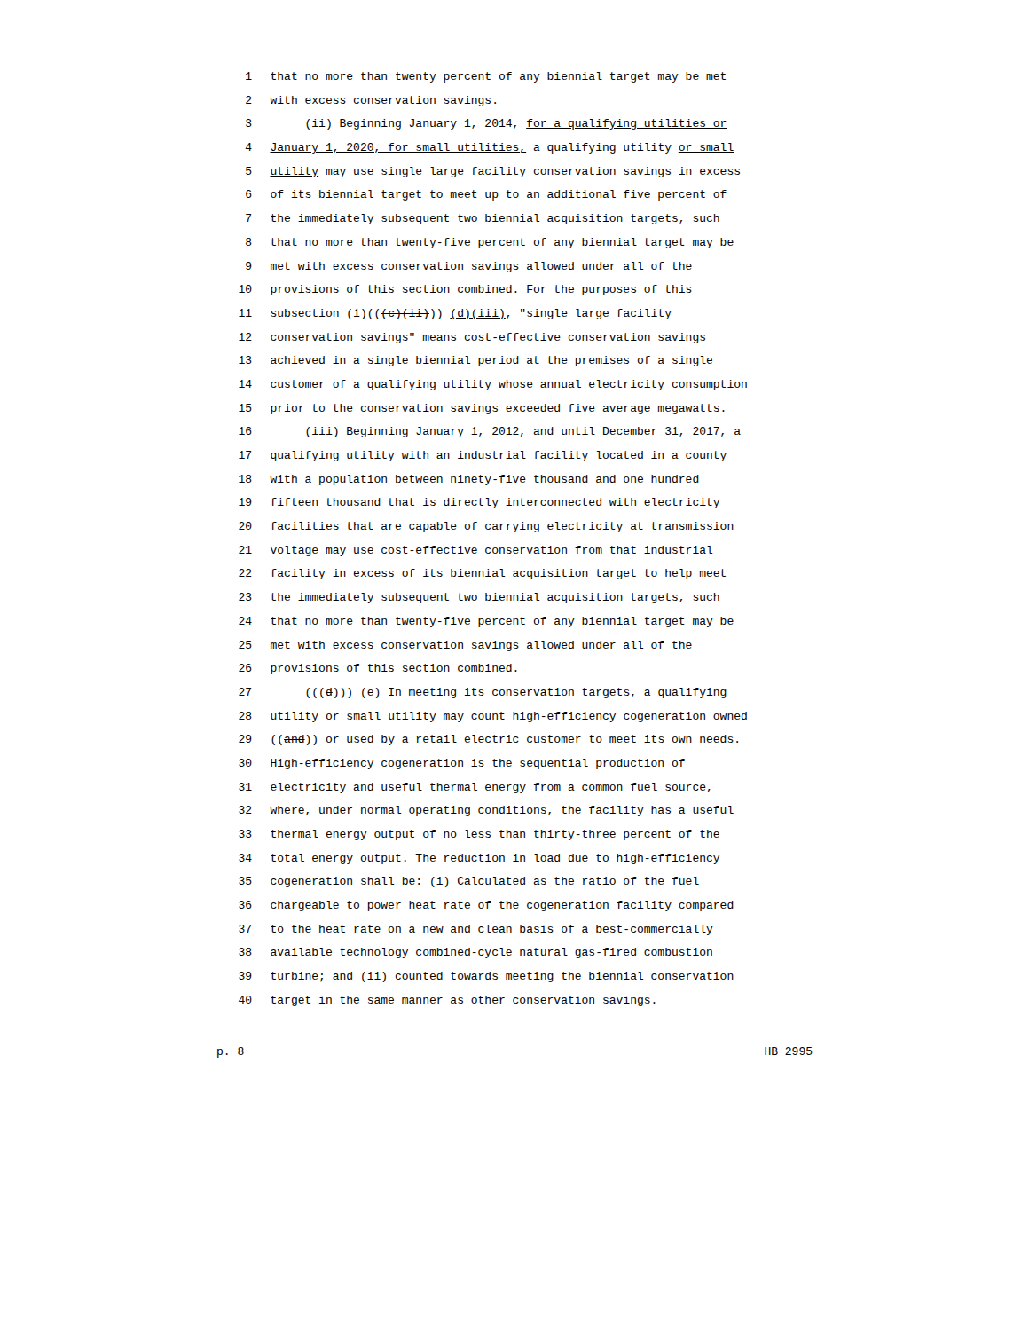| 1 | that no more than twenty percent of any biennial target may be met |
| 2 | with excess conservation savings. |
| 3 | (ii) Beginning January 1, 2014, for a qualifying utilities or |
| 4 | January 1, 2020, for small utilities, a qualifying utility or small |
| 5 | utility may use single large facility conservation savings in excess |
| 6 | of its biennial target to meet up to an additional five percent of |
| 7 | the immediately subsequent two biennial acquisition targets, such |
| 8 | that no more than twenty-five percent of any biennial target may be |
| 9 | met with excess conservation savings allowed under all of the |
| 10 | provisions of this section combined. For the purposes of this |
| 11 | subsection (1)(( (c)(ii) )) (d)(iii) , "single large facility |
| 12 | conservation savings" means cost-effective conservation savings |
| 13 | achieved in a single biennial period at the premises of a single |
| 14 | customer of a qualifying utility whose annual electricity consumption |
| 15 | prior to the conservation savings exceeded five average megawatts. |
| 16 | (iii) Beginning January 1, 2012, and until December 31, 2017, a |
| 17 | qualifying utility with an industrial facility located in a county |
| 18 | with a population between ninety-five thousand and one hundred |
| 19 | fifteen thousand that is directly interconnected with electricity |
| 20 | facilities that are capable of carrying electricity at transmission |
| 21 | voltage may use cost-effective conservation from that industrial |
| 22 | facility in excess of its biennial acquisition target to help meet |
| 23 | the immediately subsequent two biennial acquisition targets, such |
| 24 | that no more than twenty-five percent of any biennial target may be |
| 25 | met with excess conservation savings allowed under all of the |
| 26 | provisions of this section combined. |
| 27 | ((( d ))) (e) In meeting its conservation targets, a qualifying |
| 28 | utility or small utility may count high-efficiency cogeneration owned |
| 29 | (( and )) or used by a retail electric customer to meet its own needs. |
| 30 | High-efficiency cogeneration is the sequential production of |
| 31 | electricity and useful thermal energy from a common fuel source, |
| 32 | where, under normal operating conditions, the facility has a useful |
| 33 | thermal energy output of no less than thirty-three percent of the |
| 34 | total energy output. The reduction in load due to high-efficiency |
| 35 | cogeneration shall be: (i) Calculated as the ratio of the fuel |
| 36 | chargeable to power heat rate of the cogeneration facility compared |
| 37 | to the heat rate on a new and clean basis of a best-commercially |
| 38 | available technology combined-cycle natural gas-fired combustion |
| 39 | turbine; and (ii) counted towards meeting the biennial conservation |
| 40 | target in the same manner as other conservation savings. |
p. 8 HB 2995